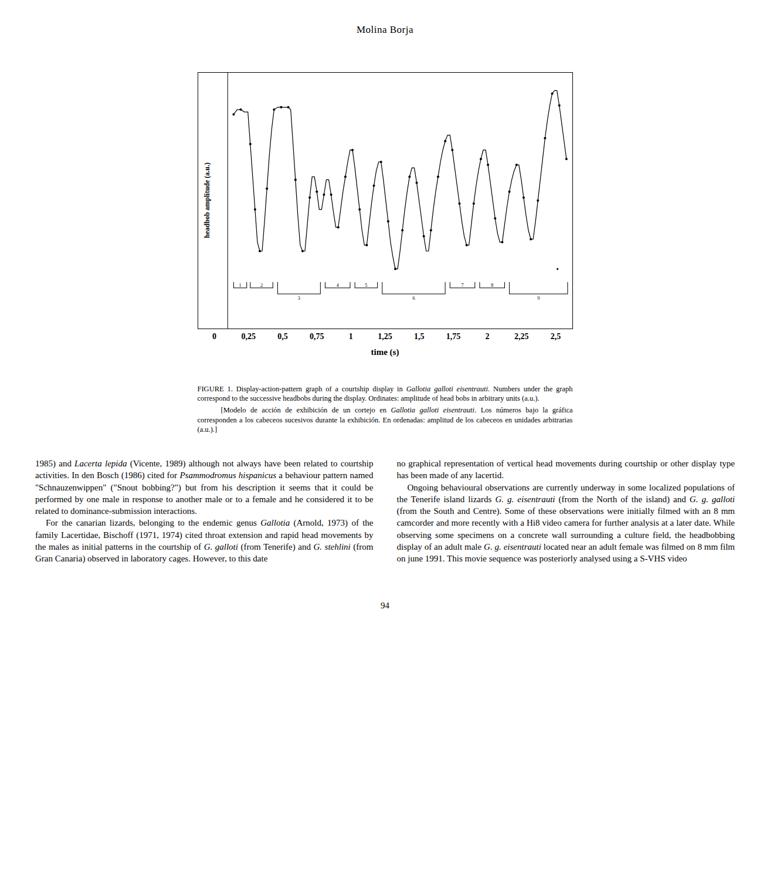Molina Borja
headbob amplitude (a.u.)
1 2 3 4 5 6 7 8 9
00,250,50,7511,251,51,7522,252,5
time (s)
FIGURE 1. Display-action-pattern graph of a courtship display in Gallotia galloti eisentrauti. Numbers under the graph correspond to the successive headbobs during the display. Ordinates: amplitude of head bobs in arbitrary units (a.u.). [Modelo de acción de exhibición de un cortejo en Gallotia galloti eisentrauti. Los números bajo la gráfica corresponden a los cabeceos sucesivos durante la exhibición. En ordenadas: amplitud de los cabeceos en unidades arbitrarias (a.u.).]
1985) and Lacerta lepida (Vicente, 1989) although not always have been related to courtship activities. In den Bosch (1986) cited for Psammodromus hispanicus a behaviour pattern named "Schnauzenwippen" ("Snout bobbing?") but from his description it seems that it could be performed by one male in response to another male or to a female and he considered it to be related to dominance-submission interactions.
For the canarian lizards, belonging to the endemic genus Gallotia (Arnold, 1973) of the family Lacertidae, Bischoff (1971, 1974) cited throat extension and rapid head movements by the males as initial patterns in the courtship of G. galloti (from Tenerife) and G. stehlini (from Gran Canaria) observed in laboratory cages. However, to this date
no graphical representation of vertical head movements during courtship or other display type has been made of any lacertid.
Ongoing behavioural observations are currently underway in some localized populations of the Tenerife island lizards G. g. eisentrauti (from the North of the island) and G. g. galloti (from the South and Centre). Some of these observations were initially filmed with an 8 mm camcorder and more recently with a Hi8 video camera for further analysis at a later date. While observing some specimens on a concrete wall surrounding a culture field, the headbobbing display of an adult male G. g. eisentrauti located near an adult female was filmed on 8 mm film on june 1991. This movie sequence was posteriorly analysed using a S-VHS video
94